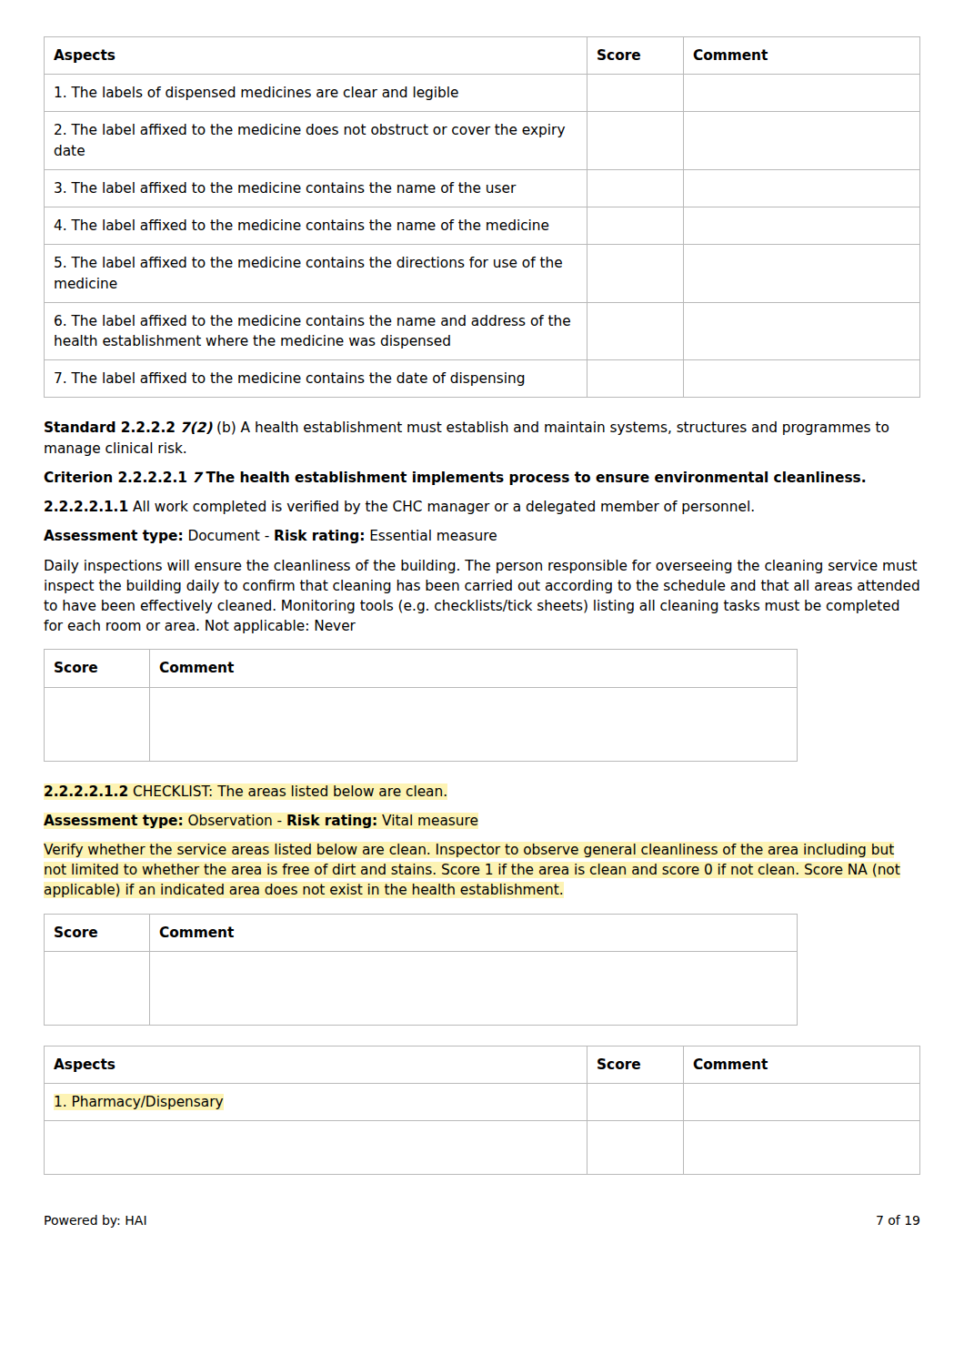| Aspects | Score | Comment |
| --- | --- | --- |
| 1. The labels of dispensed medicines are clear and legible | | |
| 2. The label affixed to the medicine does not obstruct or cover the expiry date | | |
| 3. The label affixed to the medicine contains the name of the user | | |
| 4. The label affixed to the medicine contains the name of the medicine | | |
| 5. The label affixed to the medicine contains the directions for use of the medicine | | |
| 6. The label affixed to the medicine contains the name and address of the health establishment where the medicine was dispensed | | |
| 7. The label affixed to the medicine contains the date of dispensing | | |
Standard 2.2.2.2 7(2) (b) A health establishment must establish and maintain systems, structures and programmes to manage clinical risk.
Criterion 2.2.2.2.1 7 The health establishment implements process to ensure environmental cleanliness.
2.2.2.2.1.1 All work completed is verified by the CHC manager or a delegated member of personnel.
Assessment type: Document - Risk rating: Essential measure
Daily inspections will ensure the cleanliness of the building. The person responsible for overseeing the cleaning service must inspect the building daily to confirm that cleaning has been carried out according to the schedule and that all areas attended to have been effectively cleaned. Monitoring tools (e.g. checklists/tick sheets) listing all cleaning tasks must be completed for each room or area. Not applicable: Never
| Score | Comment |
| --- | --- |
2.2.2.2.1.2 CHECKLIST: The areas listed below are clean.
Assessment type: Observation - Risk rating: Vital measure
Verify whether the service areas listed below are clean. Inspector to observe general cleanliness of the area including but not limited to whether the area is free of dirt and stains. Score 1 if the area is clean and score 0 if not clean. Score NA (not applicable) if an indicated area does not exist in the health establishment.
| Score | Comment |
| --- | --- |
| Aspects | Score | Comment |
| --- | --- | --- |
| 1. Pharmacy/Dispensary | | |
Powered by: HAI 7 of 19